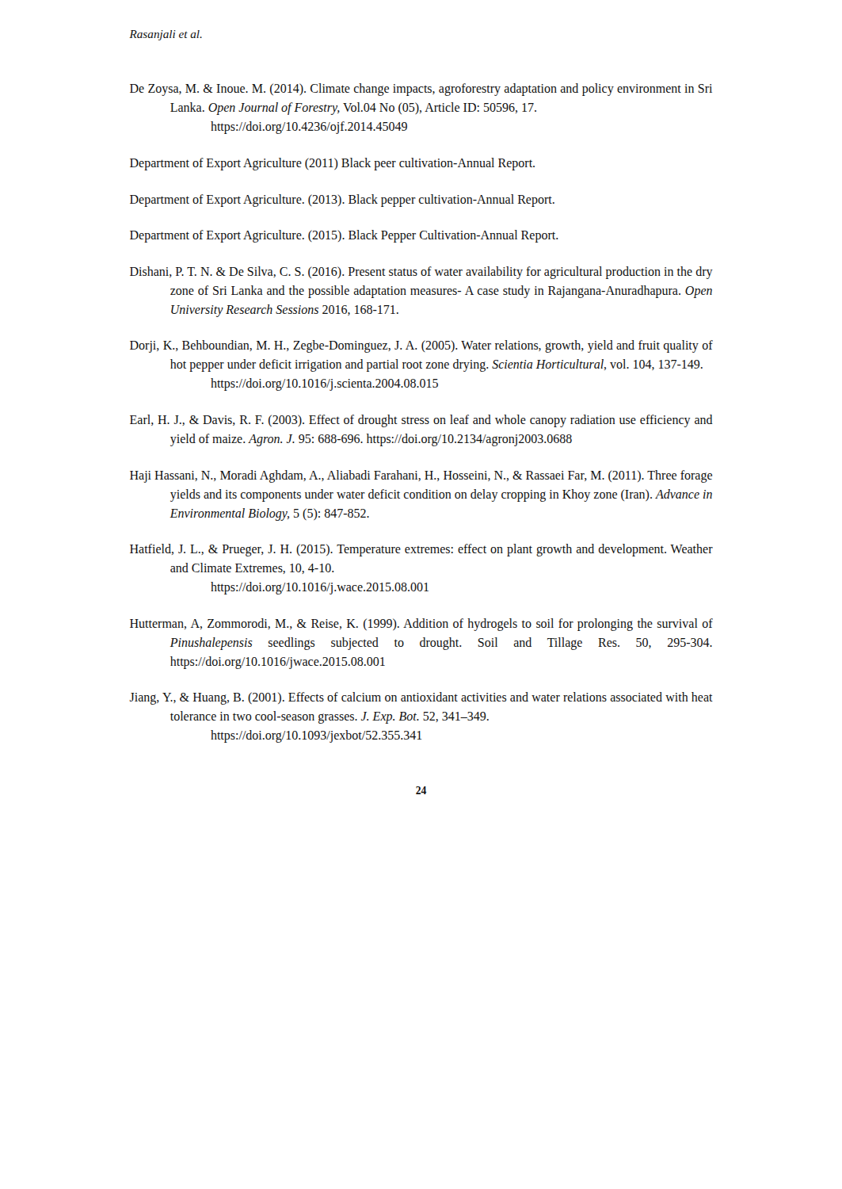Rasanjali et al.
De Zoysa, M. & Inoue. M. (2014). Climate change impacts, agroforestry adaptation and policy environment in Sri Lanka. Open Journal of Forestry, Vol.04 No (05), Article ID: 50596, 17. https://doi.org/10.4236/ojf.2014.45049
Department of Export Agriculture (2011) Black peer cultivation-Annual Report.
Department of Export Agriculture. (2013). Black pepper cultivation-Annual Report.
Department of Export Agriculture. (2015). Black Pepper Cultivation-Annual Report.
Dishani, P. T. N. & De Silva, C. S. (2016). Present status of water availability for agricultural production in the dry zone of Sri Lanka and the possible adaptation measures- A case study in Rajangana-Anuradhapura. Open University Research Sessions 2016, 168-171.
Dorji, K., Behboundian, M. H., Zegbe-Dominguez, J. A. (2005). Water relations, growth, yield and fruit quality of hot pepper under deficit irrigation and partial root zone drying. Scientia Horticultural, vol. 104, 137-149. https://doi.org/10.1016/j.scienta.2004.08.015
Earl, H. J., & Davis, R. F. (2003). Effect of drought stress on leaf and whole canopy radiation use efficiency and yield of maize. Agron. J. 95: 688-696. https://doi.org/10.2134/agronj2003.0688
Haji Hassani, N., Moradi Aghdam, A., Aliabadi Farahani, H., Hosseini, N., & Rassaei Far, M. (2011). Three forage yields and its components under water deficit condition on delay cropping in Khoy zone (Iran). Advance in Environmental Biology, 5 (5): 847-852.
Hatfield, J. L., & Prueger, J. H. (2015). Temperature extremes: effect on plant growth and development. Weather and Climate Extremes, 10, 4-10. https://doi.org/10.1016/j.wace.2015.08.001
Hutterman, A, Zommorodi, M., & Reise, K. (1999). Addition of hydrogels to soil for prolonging the survival of Pinushalepensis seedlings subjected to drought. Soil and Tillage Res. 50, 295-304. https://doi.org/10.1016/jwace.2015.08.001
Jiang, Y., & Huang, B. (2001). Effects of calcium on antioxidant activities and water relations associated with heat tolerance in two cool-season grasses. J. Exp. Bot. 52, 341–349. https://doi.org/10.1093/jexbot/52.355.341
24